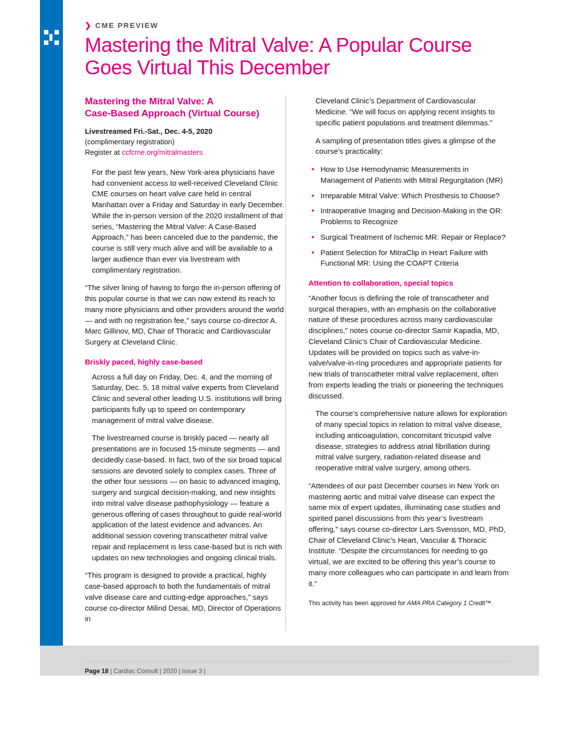❯CME Preview
Mastering the Mitral Valve: A Popular Course
Goes Virtual This December
Mastering the Mitral Valve: A
Case-Based Approach (Virtual Course)
Livestreamed Fri.-Sat., Dec. 4-5, 2020
(complimentary registration)
Register at ccfcme.org/mitralmasters
For the past few years, New York-area physicians have had convenient access to well-received Cleveland Clinic CME courses on heart valve care held in central Manhattan over a Friday and Saturday in early December. While the in-person version of the 2020 installment of that series, “Mastering the Mitral Valve: A Case-Based Approach,” has been canceled due to the pandemic, the course is still very much alive and will be available to a larger audience than ever via livestream with complimentary registration.
“The silver lining of having to forgo the in-person offering of this popular course is that we can now extend its reach to many more physicians and other providers around the world — and with no registration fee,” says course co-director A. Marc Gillinov, MD, Chair of Thoracic and Cardiovascular Surgery at Cleveland Clinic.
Briskly paced, highly case-based
Across a full day on Friday, Dec. 4, and the morning of Saturday, Dec. 5, 18 mitral valve experts from Cleveland Clinic and several other leading U.S. institutions will bring participants fully up to speed on contemporary management of mitral valve disease.
The livestreamed course is briskly paced — nearly all presentations are in focused 15-minute segments — and decidedly case-based. In fact, two of the six broad topical sessions are devoted solely to complex cases. Three of the other four sessions — on basic to advanced imaging, surgery and surgical decision-making, and new insights into mitral valve disease pathophysiology — feature a generous offering of cases throughout to guide real-world application of the latest evidence and advances. An additional session covering transcatheter mitral valve repair and replacement is less case-based but is rich with updates on new technologies and ongoing clinical trials.
“This program is designed to provide a practical, highly case-based approach to both the fundamentals of mitral valve disease care and cutting-edge approaches,” says course co-director Milind Desai, MD, Director of Operations in
Cleveland Clinic’s Department of Cardiovascular Medicine. “We will focus on applying recent insights to specific patient populations and treatment dilemmas.”
A sampling of presentation titles gives a glimpse of the course’s practicality:
How to Use Hemodynamic Measurements in Management of Patients with Mitral Regurgitation (MR)
Irreparable Mitral Valve: Which Prosthesis to Choose?
Intraoperative Imaging and Decision-Making in the OR: Problems to Recognize
Surgical Treatment of Ischemic MR: Repair or Replace?
Patient Selection for MitraClip in Heart Failure with Functional MR: Using the COAPT Criteria
Attention to collaboration, special topics
“Another focus is defining the role of transcatheter and surgical therapies, with an emphasis on the collaborative nature of these procedures across many cardiovascular disciplines,” notes course co-director Samir Kapadia, MD, Cleveland Clinic’s Chair of Cardiovascular Medicine. Updates will be provided on topics such as valve-in-valve/valve-in-ring procedures and appropriate patients for new trials of transcatheter mitral valve replacement, often from experts leading the trials or pioneering the techniques discussed.
The course’s comprehensive nature allows for exploration of many special topics in relation to mitral valve disease, including anticoagulation, concomitant tricuspid valve disease, strategies to address atrial fibrillation during mitral valve surgery, radiation-related disease and reoperative mitral valve surgery, among others.
“Attendees of our past December courses in New York on mastering aortic and mitral valve disease can expect the same mix of expert updates, illuminating case studies and spirited panel discussions from this year’s livestream offering,” says course co-director Lars Svensson, MD, PhD, Chair of Cleveland Clinic’s Heart, Vascular & Thoracic Institute. “Despite the circumstances for needing to go virtual, we are excited to be offering this year’s course to many more colleagues who can participate in and learn from it.”
This activity has been approved for AMA PRA Category 1 Credit™.
Page 18 | Cardiac Consult | 2020 | Issue 3 |